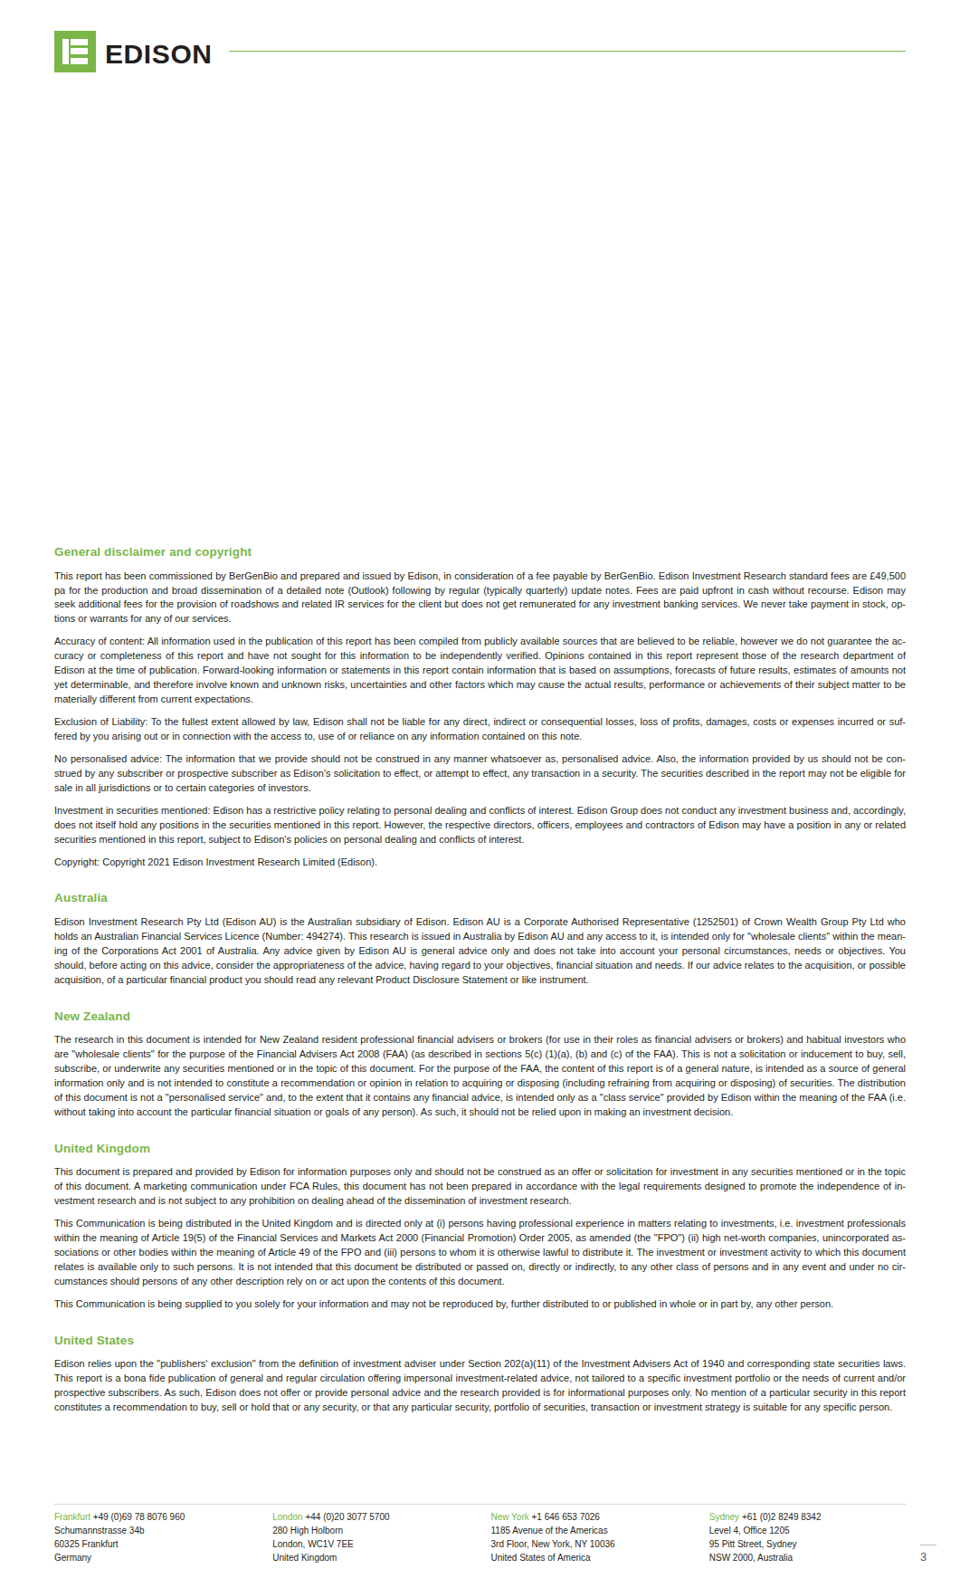EDISON
General disclaimer and copyright
This report has been commissioned by BerGenBio and prepared and issued by Edison, in consideration of a fee payable by BerGenBio. Edison Investment Research standard fees are £49,500 pa for the production and broad dissemination of a detailed note (Outlook) following by regular (typically quarterly) update notes. Fees are paid upfront in cash without recourse. Edison may seek additional fees for the provision of roadshows and related IR services for the client but does not get remunerated for any investment banking services. We never take payment in stock, options or warrants for any of our services.
Accuracy of content: All information used in the publication of this report has been compiled from publicly available sources that are believed to be reliable, however we do not guarantee the accuracy or completeness of this report and have not sought for this information to be independently verified. Opinions contained in this report represent those of the research department of Edison at the time of publication. Forward-looking information or statements in this report contain information that is based on assumptions, forecasts of future results, estimates of amounts not yet determinable, and therefore involve known and unknown risks, uncertainties and other factors which may cause the actual results, performance or achievements of their subject matter to be materially different from current expectations.
Exclusion of Liability: To the fullest extent allowed by law, Edison shall not be liable for any direct, indirect or consequential losses, loss of profits, damages, costs or expenses incurred or suffered by you arising out or in connection with the access to, use of or reliance on any information contained on this note.
No personalised advice: The information that we provide should not be construed in any manner whatsoever as, personalised advice. Also, the information provided by us should not be construed by any subscriber or prospective subscriber as Edison's solicitation to effect, or attempt to effect, any transaction in a security. The securities described in the report may not be eligible for sale in all jurisdictions or to certain categories of investors.
Investment in securities mentioned: Edison has a restrictive policy relating to personal dealing and conflicts of interest. Edison Group does not conduct any investment business and, accordingly, does not itself hold any positions in the securities mentioned in this report. However, the respective directors, officers, employees and contractors of Edison may have a position in any or related securities mentioned in this report, subject to Edison's policies on personal dealing and conflicts of interest.
Copyright: Copyright 2021 Edison Investment Research Limited (Edison).
Australia
Edison Investment Research Pty Ltd (Edison AU) is the Australian subsidiary of Edison. Edison AU is a Corporate Authorised Representative (1252501) of Crown Wealth Group Pty Ltd who holds an Australian Financial Services Licence (Number: 494274). This research is issued in Australia by Edison AU and any access to it, is intended only for "wholesale clients" within the meaning of the Corporations Act 2001 of Australia. Any advice given by Edison AU is general advice only and does not take into account your personal circumstances, needs or objectives. You should, before acting on this advice, consider the appropriateness of the advice, having regard to your objectives, financial situation and needs. If our advice relates to the acquisition, or possible acquisition, of a particular financial product you should read any relevant Product Disclosure Statement or like instrument.
New Zealand
The research in this document is intended for New Zealand resident professional financial advisers or brokers (for use in their roles as financial advisers or brokers) and habitual investors who are "wholesale clients" for the purpose of the Financial Advisers Act 2008 (FAA) (as described in sections 5(c) (1)(a), (b) and (c) of the FAA). This is not a solicitation or inducement to buy, sell, subscribe, or underwrite any securities mentioned or in the topic of this document. For the purpose of the FAA, the content of this report is of a general nature, is intended as a source of general information only and is not intended to constitute a recommendation or opinion in relation to acquiring or disposing (including refraining from acquiring or disposing) of securities. The distribution of this document is not a "personalised service" and, to the extent that it contains any financial advice, is intended only as a "class service" provided by Edison within the meaning of the FAA (i.e. without taking into account the particular financial situation or goals of any person). As such, it should not be relied upon in making an investment decision.
United Kingdom
This document is prepared and provided by Edison for information purposes only and should not be construed as an offer or solicitation for investment in any securities mentioned or in the topic of this document. A marketing communication under FCA Rules, this document has not been prepared in accordance with the legal requirements designed to promote the independence of investment research and is not subject to any prohibition on dealing ahead of the dissemination of investment research.
This Communication is being distributed in the United Kingdom and is directed only at (i) persons having professional experience in matters relating to investments, i.e. investment professionals within the meaning of Article 19(5) of the Financial Services and Markets Act 2000 (Financial Promotion) Order 2005, as amended (the "FPO") (ii) high net-worth companies, unincorporated associations or other bodies within the meaning of Article 49 of the FPO and (iii) persons to whom it is otherwise lawful to distribute it. The investment or investment activity to which this document relates is available only to such persons. It is not intended that this document be distributed or passed on, directly or indirectly, to any other class of persons and in any event and under no circumstances should persons of any other description rely on or act upon the contents of this document.
This Communication is being supplied to you solely for your information and may not be reproduced by, further distributed to or published in whole or in part by, any other person.
United States
Edison relies upon the "publishers' exclusion" from the definition of investment adviser under Section 202(a)(11) of the Investment Advisers Act of 1940 and corresponding state securities laws. This report is a bona fide publication of general and regular circulation offering impersonal investment-related advice, not tailored to a specific investment portfolio or the needs of current and/or prospective subscribers. As such, Edison does not offer or provide personal advice and the research provided is for informational purposes only. No mention of a particular security in this report constitutes a recommendation to buy, sell or hold that or any security, or that any particular security, portfolio of securities, transaction or investment strategy is suitable for any specific person.
Frankfurt +49 (0)69 78 8076 960
Schumannstrasse 34b
60325 Frankfurt
Germany
London +44 (0)20 3077 5700
280 High Holborn
London, WC1V 7EE
United Kingdom
New York +1 646 653 7026
1185 Avenue of the Americas
3rd Floor, New York, NY 10036
United States of America
Sydney +61 (0)2 8249 8342
Level 4, Office 1205
95 Pitt Street, Sydney
NSW 2000, Australia
3